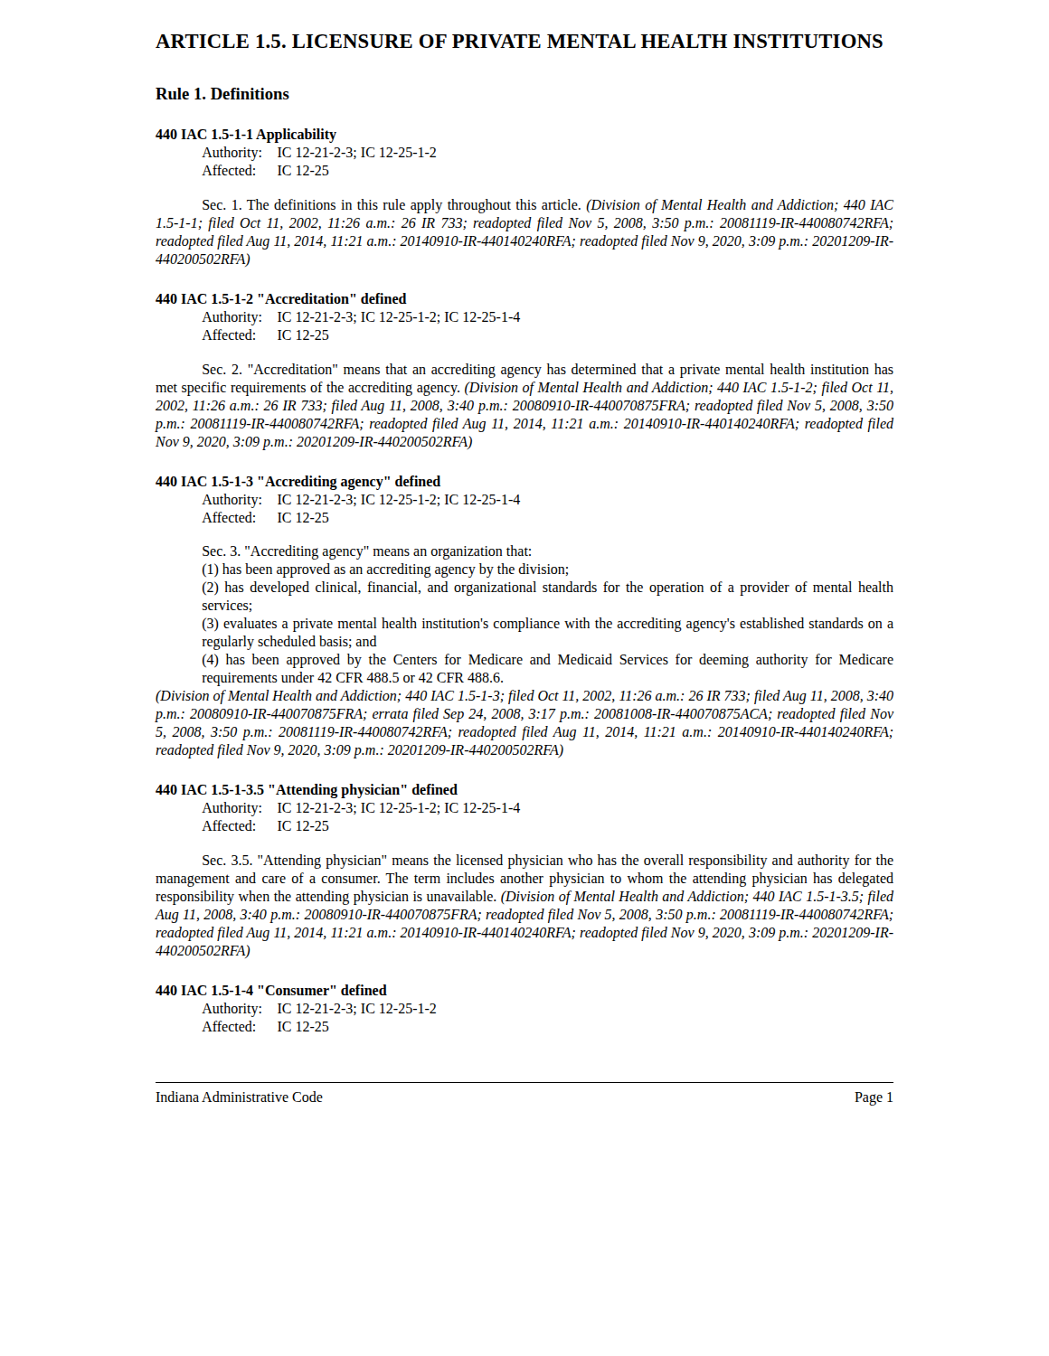ARTICLE 1.5. LICENSURE OF PRIVATE MENTAL HEALTH INSTITUTIONS
Rule 1. Definitions
440 IAC 1.5-1-1 Applicability
Authority: IC 12-21-2-3; IC 12-25-1-2
Affected: IC 12-25
Sec. 1. The definitions in this rule apply throughout this article. (Division of Mental Health and Addiction; 440 IAC 1.5-1-1; filed Oct 11, 2002, 11:26 a.m.: 26 IR 733; readopted filed Nov 5, 2008, 3:50 p.m.: 20081119-IR-440080742RFA; readopted filed Aug 11, 2014, 11:21 a.m.: 20140910-IR-440140240RFA; readopted filed Nov 9, 2020, 3:09 p.m.: 20201209-IR-440200502RFA)
440 IAC 1.5-1-2 "Accreditation" defined
Authority: IC 12-21-2-3; IC 12-25-1-2; IC 12-25-1-4
Affected: IC 12-25
Sec. 2. "Accreditation" means that an accrediting agency has determined that a private mental health institution has met specific requirements of the accrediting agency. (Division of Mental Health and Addiction; 440 IAC 1.5-1-2; filed Oct 11, 2002, 11:26 a.m.: 26 IR 733; filed Aug 11, 2008, 3:40 p.m.: 20080910-IR-440070875FRA; readopted filed Nov 5, 2008, 3:50 p.m.: 20081119-IR-440080742RFA; readopted filed Aug 11, 2014, 11:21 a.m.: 20140910-IR-440140240RFA; readopted filed Nov 9, 2020, 3:09 p.m.: 20201209-IR-440200502RFA)
440 IAC 1.5-1-3 "Accrediting agency" defined
Authority: IC 12-21-2-3; IC 12-25-1-2; IC 12-25-1-4
Affected: IC 12-25
Sec. 3. "Accrediting agency" means an organization that:
(1) has been approved as an accrediting agency by the division;
(2) has developed clinical, financial, and organizational standards for the operation of a provider of mental health services;
(3) evaluates a private mental health institution's compliance with the accrediting agency's established standards on a regularly scheduled basis; and
(4) has been approved by the Centers for Medicare and Medicaid Services for deeming authority for Medicare requirements under 42 CFR 488.5 or 42 CFR 488.6.
(Division of Mental Health and Addiction; 440 IAC 1.5-1-3; filed Oct 11, 2002, 11:26 a.m.: 26 IR 733; filed Aug 11, 2008, 3:40 p.m.: 20080910-IR-440070875FRA; errata filed Sep 24, 2008, 3:17 p.m.: 20081008-IR-440070875ACA; readopted filed Nov 5, 2008, 3:50 p.m.: 20081119-IR-440080742RFA; readopted filed Aug 11, 2014, 11:21 a.m.: 20140910-IR-440140240RFA; readopted filed Nov 9, 2020, 3:09 p.m.: 20201209-IR-440200502RFA)
440 IAC 1.5-1-3.5 "Attending physician" defined
Authority: IC 12-21-2-3; IC 12-25-1-2; IC 12-25-1-4
Affected: IC 12-25
Sec. 3.5. "Attending physician" means the licensed physician who has the overall responsibility and authority for the management and care of a consumer. The term includes another physician to whom the attending physician has delegated responsibility when the attending physician is unavailable. (Division of Mental Health and Addiction; 440 IAC 1.5-1-3.5; filed Aug 11, 2008, 3:40 p.m.: 20080910-IR-440070875FRA; readopted filed Nov 5, 2008, 3:50 p.m.: 20081119-IR-440080742RFA; readopted filed Aug 11, 2014, 11:21 a.m.: 20140910-IR-440140240RFA; readopted filed Nov 9, 2020, 3:09 p.m.: 20201209-IR-440200502RFA)
440 IAC 1.5-1-4 "Consumer" defined
Authority: IC 12-21-2-3; IC 12-25-1-2
Affected: IC 12-25
Indiana Administrative Code Page 1